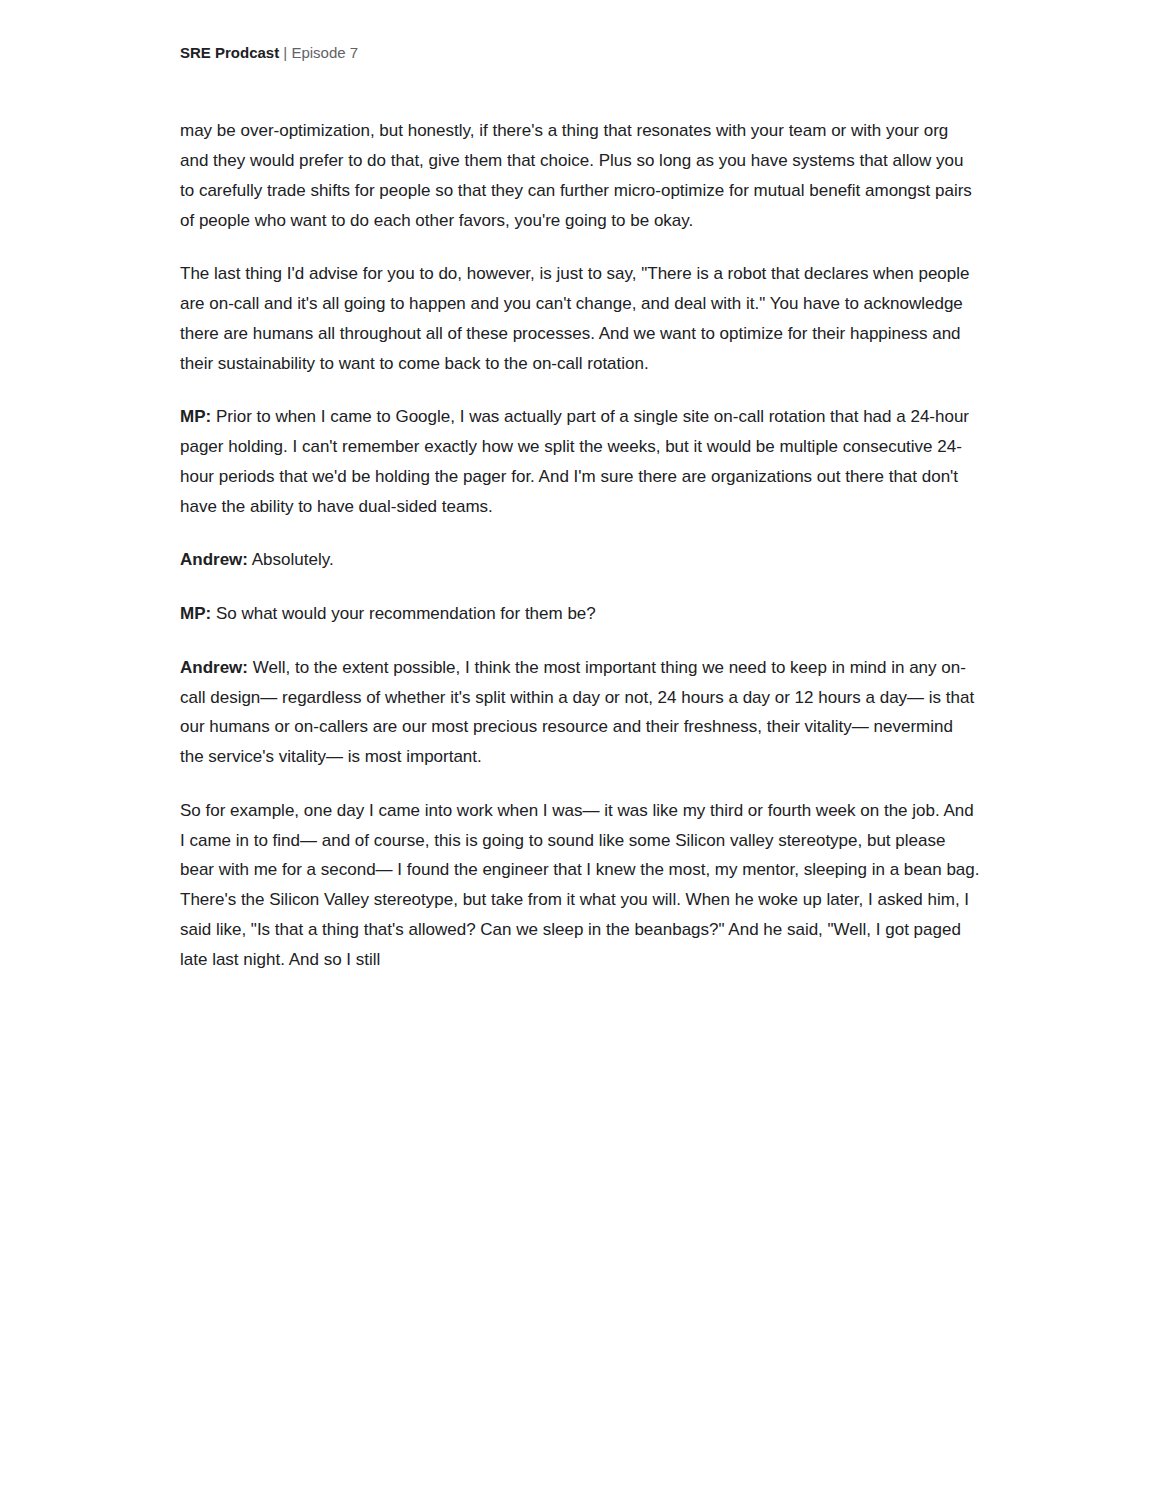SRE Prodcast | Episode 7
may be over-optimization, but honestly, if there's a thing that resonates with your team or with your org and they would prefer to do that, give them that choice. Plus so long as you have systems that allow you to carefully trade shifts for people so that they can further micro-optimize for mutual benefit amongst pairs of people who want to do each other favors, you're going to be okay.
The last thing I'd advise for you to do, however, is just to say, "There is a robot that declares when people are on-call and it's all going to happen and you can't change, and deal with it." You have to acknowledge there are humans all throughout all of these processes. And we want to optimize for their happiness and their sustainability to want to come back to the on-call rotation.
MP: Prior to when I came to Google, I was actually part of a single site on-call rotation that had a 24-hour pager holding. I can't remember exactly how we split the weeks, but it would be multiple consecutive 24-hour periods that we'd be holding the pager for. And I'm sure there are organizations out there that don't have the ability to have dual-sided teams.
Andrew: Absolutely.
MP: So what would your recommendation for them be?
Andrew: Well, to the extent possible, I think the most important thing we need to keep in mind in any on-call design— regardless of whether it's split within a day or not, 24 hours a day or 12 hours a day— is that our humans or on-callers are our most precious resource and their freshness, their vitality— nevermind the service's vitality— is most important.
So for example, one day I came into work when I was— it was like my third or fourth week on the job. And I came in to find— and of course, this is going to sound like some Silicon valley stereotype, but please bear with me for a second— I found the engineer that I knew the most, my mentor, sleeping in a bean bag. There's the Silicon Valley stereotype, but take from it what you will. When he woke up later, I asked him, I said like, "Is that a thing that's allowed? Can we sleep in the beanbags?" And he said, "Well, I got paged late last night. And so I still